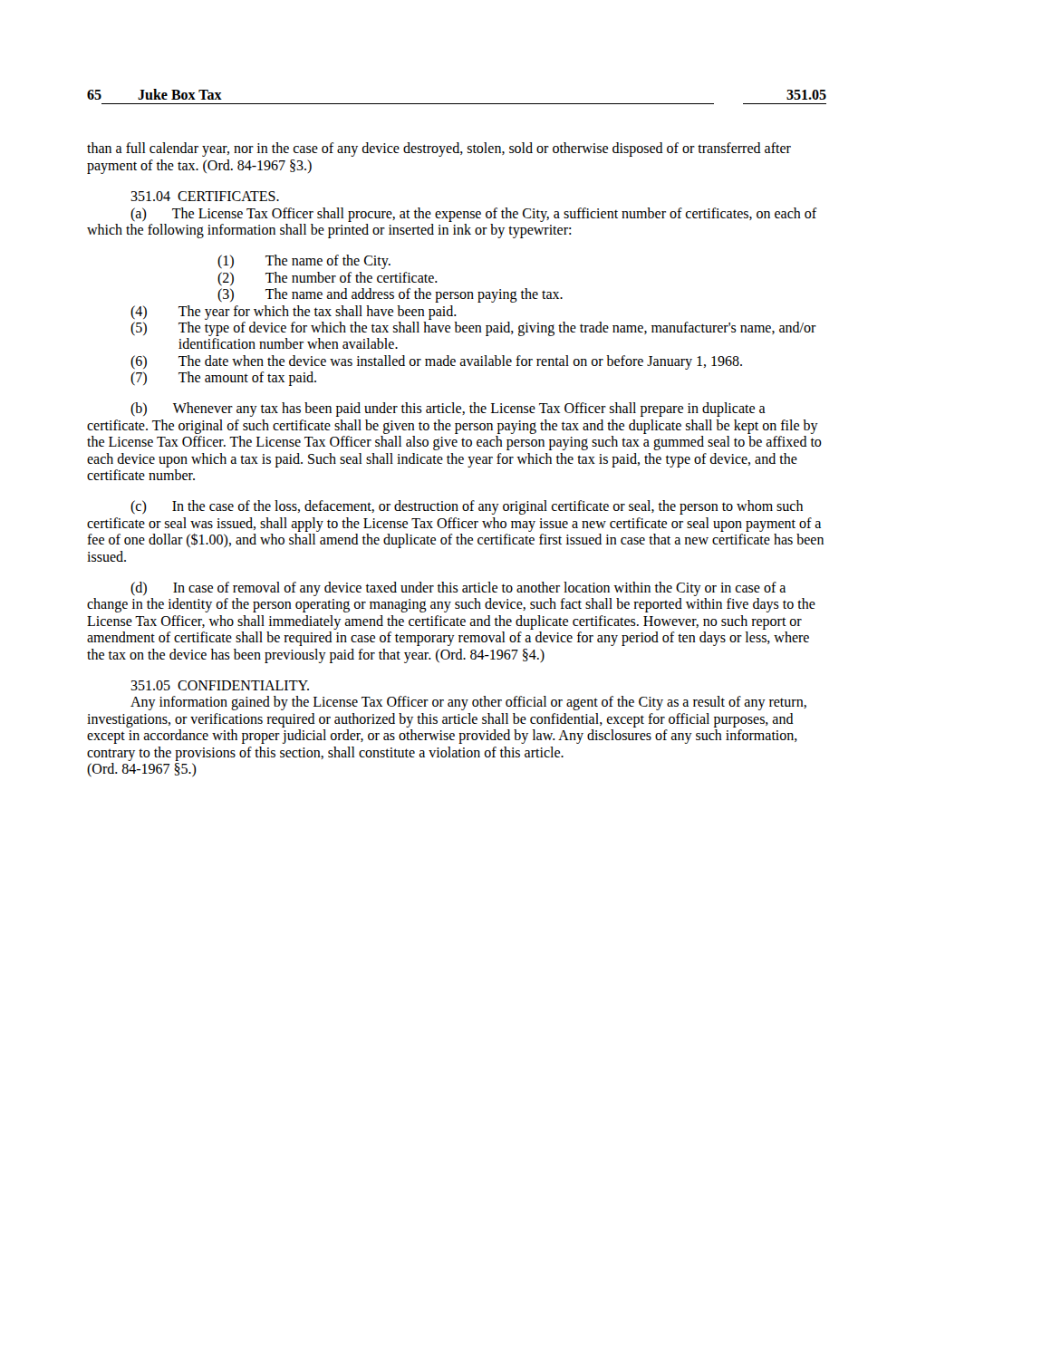65 Juke Box Tax 351.05
than a full calendar year, nor in the case of any device destroyed, stolen, sold or otherwise disposed of or transferred after payment of the tax. (Ord. 84-1967 §3.)
351.04 CERTIFICATES.
(a) The License Tax Officer shall procure, at the expense of the City, a sufficient number of certificates, on each of which the following information shall be printed or inserted in ink or by typewriter:
(1) The name of the City.
(2) The number of the certificate.
(3) The name and address of the person paying the tax.
(4) The year for which the tax shall have been paid.
(5) The type of device for which the tax shall have been paid, giving the trade name, manufacturer's name, and/or identification number when available.
(6) The date when the device was installed or made available for rental on or before January 1, 1968.
(7) The amount of tax paid.
(b) Whenever any tax has been paid under this article, the License Tax Officer shall prepare in duplicate a certificate. The original of such certificate shall be given to the person paying the tax and the duplicate shall be kept on file by the License Tax Officer. The License Tax Officer shall also give to each person paying such tax a gummed seal to be affixed to each device upon which a tax is paid. Such seal shall indicate the year for which the tax is paid, the type of device, and the certificate number.
(c) In the case of the loss, defacement, or destruction of any original certificate or seal, the person to whom such certificate or seal was issued, shall apply to the License Tax Officer who may issue a new certificate or seal upon payment of a fee of one dollar ($1.00), and who shall amend the duplicate of the certificate first issued in case that a new certificate has been issued.
(d) In case of removal of any device taxed under this article to another location within the City or in case of a change in the identity of the person operating or managing any such device, such fact shall be reported within five days to the License Tax Officer, who shall immediately amend the certificate and the duplicate certificates. However, no such report or amendment of certificate shall be required in case of temporary removal of a device for any period of ten days or less, where the tax on the device has been previously paid for that year. (Ord. 84-1967 §4.)
351.05 CONFIDENTIALITY.
Any information gained by the License Tax Officer or any other official or agent of the City as a result of any return, investigations, or verifications required or authorized by this article shall be confidential, except for official purposes, and except in accordance with proper judicial order, or as otherwise provided by law. Any disclosures of any such information, contrary to the provisions of this section, shall constitute a violation of this article.
(Ord. 84-1967 §5.)